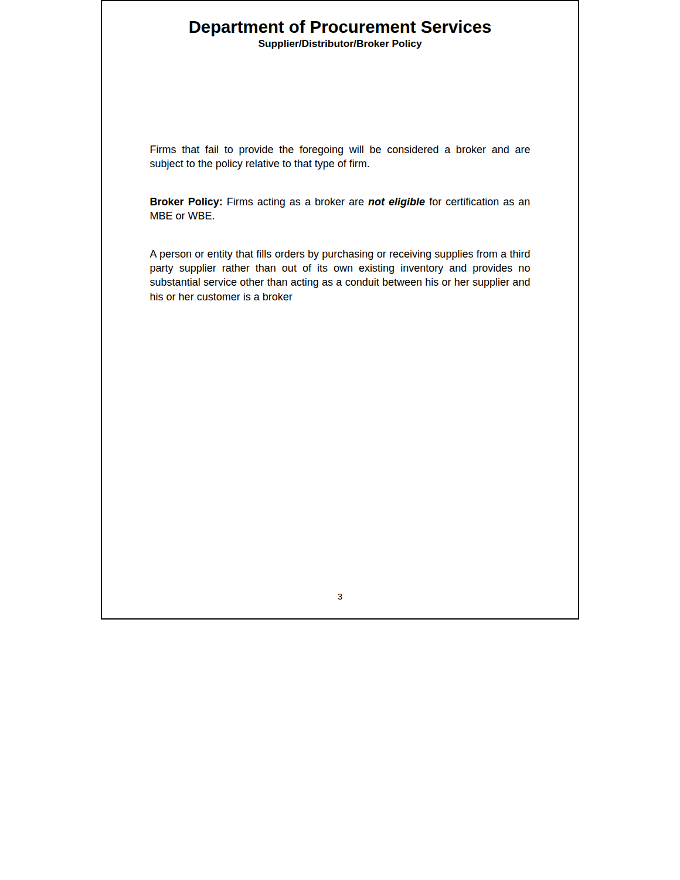Department of Procurement Services
Supplier/Distributor/Broker Policy
Firms that fail to provide the foregoing will be considered a broker and are subject to the policy relative to that type of firm.
Broker Policy: Firms acting as a broker are not eligible for certification as an MBE or WBE.
A person or entity that fills orders by purchasing or receiving supplies from a third party supplier rather than out of its own existing inventory and provides no substantial service other than acting as a conduit between his or her supplier and his or her customer is a broker
3